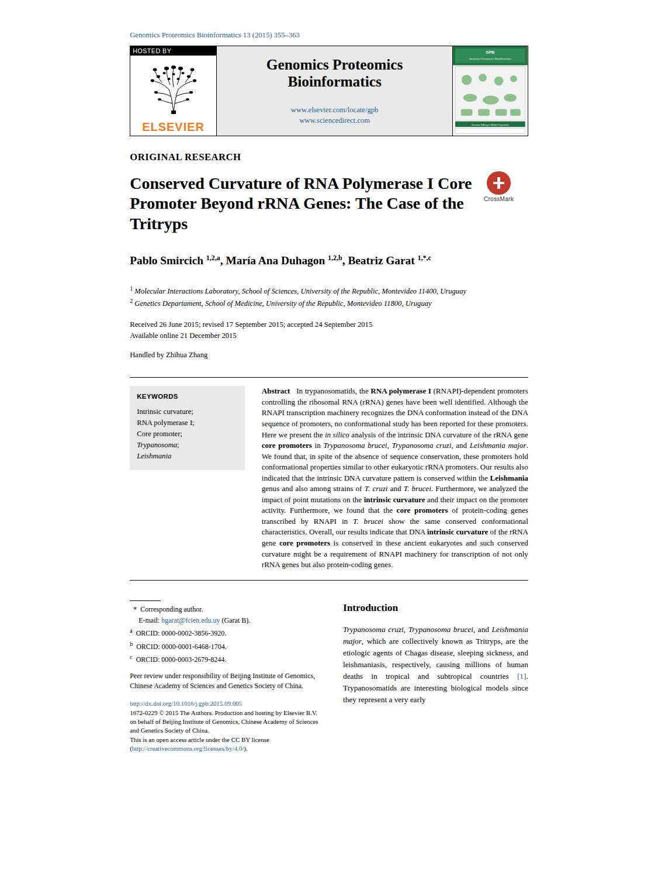Genomics Proteomics Bioinformatics 13 (2015) 355–363
HOSTED BY
ELSEVIER
Genomics Proteomics Bioinformatics
www.elsevier.com/locate/gpb
www.sciencedirect.com
GPB Genomics Proteomics Bioinformatics Genome Editing in Model Organisms
ORIGINAL RESEARCH
CrossMark
Conserved Curvature of RNA Polymerase I Core
Promoter Beyond rRNA Genes: The Case of the
Tritryps
Pablo Smircich 1,2,a, María Ana Duhagon 1,2,b, Beatriz Garat 1,*,c
1 Molecular Interactions Laboratory, School of Sciences, University of the Republic, Montevideo 11400, Uruguay
2 Genetics Departament, School of Medicine, University of the Republic, Montevideo 11800, Uruguay
Received 26 June 2015; revised 17 September 2015; accepted 24 September 2015
Available online 21 December 2015
Handled by Zhihua Zhang
KEYWORDS
Intrinsic curvature;
RNA polymerase I;
Core promoter;
Trypanosoma;
Leishmania
Abstract In trypanosomatids, the RNA polymerase I (RNAPI)-dependent promoters controlling the ribosomal RNA (rRNA) genes have been well identified. Although the RNAPI transcription machinery recognizes the DNA conformation instead of the DNA sequence of promoters, no conformational study has been reported for these promoters. Here we present the in silico analysis of the intrinsic DNA curvature of the rRNA gene core promoters in Trypanosoma brucei, Trypanosoma cruzi, and Leishmania major. We found that, in spite of the absence of sequence conservation, these promoters hold conformational properties similar to other eukaryotic rRNA promoters. Our results also indicated that the intrinsic DNA curvature pattern is conserved within the Leishmania genus and also among strains of T. cruzi and T. brucei. Furthermore, we analyzed the impact of point mutations on the intrinsic curvature and their impact on the promoter activity. Furthermore, we found that the core promoters of protein-coding genes transcribed by RNAPI in T. brucei show the same conserved conformational characteristics. Overall, our results indicate that DNA intrinsic curvature of the rRNA gene core promoters is conserved in these ancient eukaryotes and such conserved curvature might be a requirement of RNAPI machinery for transcription of not only rRNA genes but also protein-coding genes.
* Corresponding author.
E-mail: bgarat@fcien.edu.uy (Garat B).
a ORCID: 0000-0002-3856-3920.
b ORCID: 0000-0001-6468-1704.
c ORCID: 0000-0003-2679-8244.
Peer review under responsibility of Beijing Institute of Genomics, Chinese Academy of Sciences and Genetics Society of China.
http://dx.doi.org/10.1016/j.gpb.2015.09.005
1672-0229 © 2015 The Authors. Production and hosting by Elsevier B.V. on behalf of Beijing Institute of Genomics, Chinese Academy of Sciences and Genetics Society of China.
This is an open access article under the CC BY license (http://creativecommons.org/licenses/by/4.0/).
Introduction
Trypanosoma cruzi, Trypanosoma brucei, and Leishmania major, which are collectively known as Tritryps, are the etiologic agents of Chagas disease, sleeping sickness, and leishmaniasis, respectively, causing millions of human deaths in tropical and subtropical countries [1]. Trypanosomatids are interesting biological models since they represent a very early